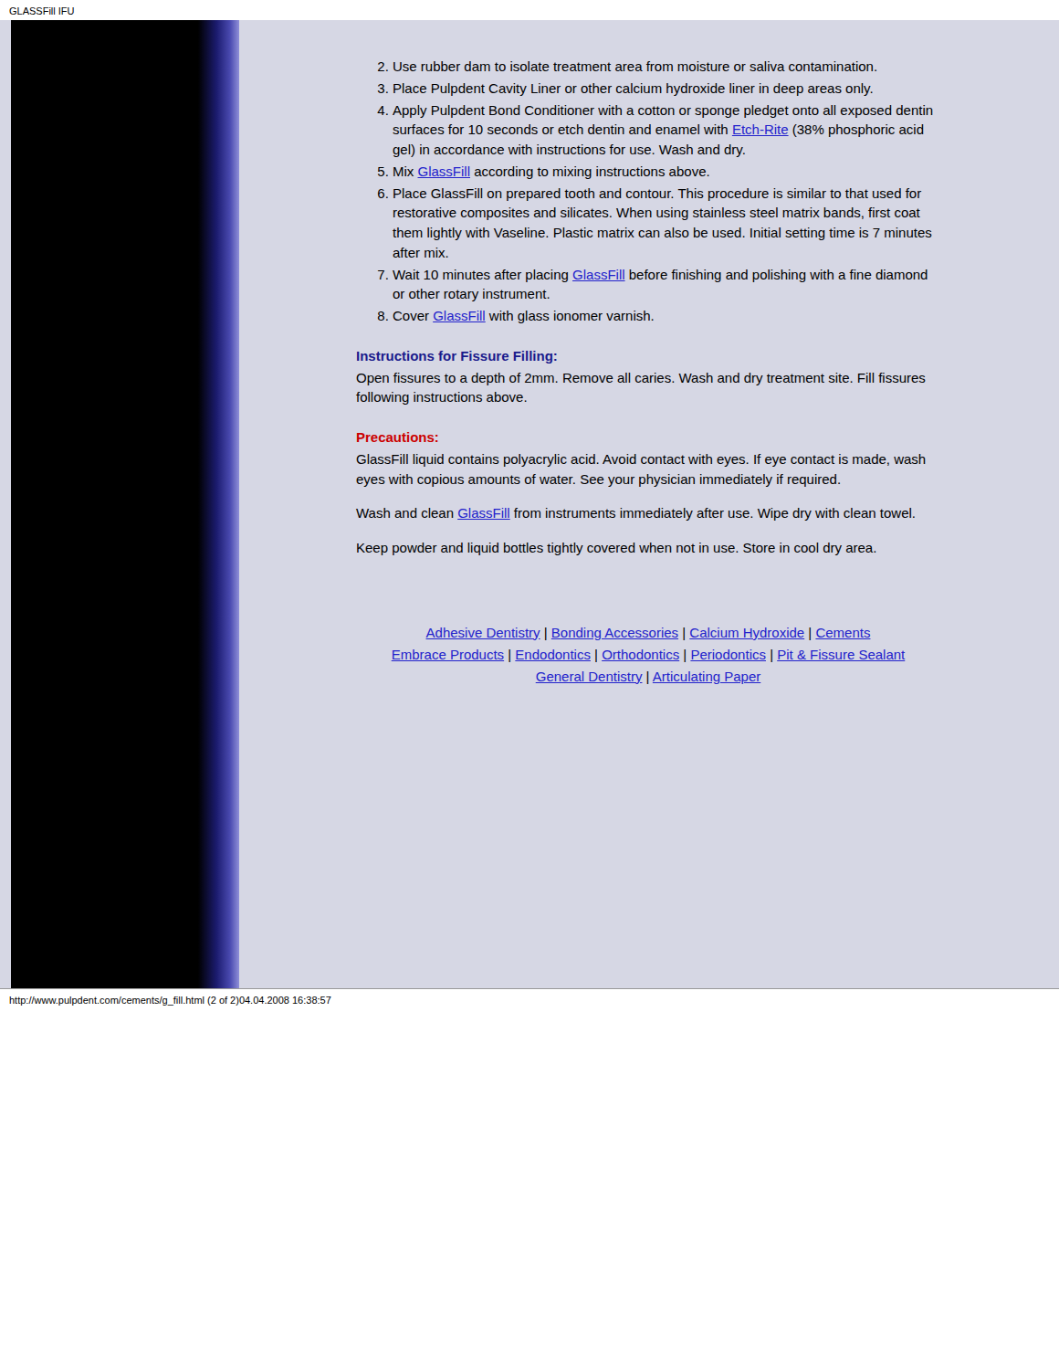GLASSFill IFU
Use rubber dam to isolate treatment area from moisture or saliva contamination.
Place Pulpdent Cavity Liner or other calcium hydroxide liner in deep areas only.
Apply Pulpdent Bond Conditioner with a cotton or sponge pledget onto all exposed dentin surfaces for 10 seconds or etch dentin and enamel with Etch-Rite (38% phosphoric acid gel) in accordance with instructions for use. Wash and dry.
Mix GlassFill according to mixing instructions above.
Place GlassFill on prepared tooth and contour. This procedure is similar to that used for restorative composites and silicates. When using stainless steel matrix bands, first coat them lightly with Vaseline. Plastic matrix can also be used. Initial setting time is 7 minutes after mix.
Wait 10 minutes after placing GlassFill before finishing and polishing with a fine diamond or other rotary instrument.
Cover GlassFill with glass ionomer varnish.
Instructions for Fissure Filling:
Open fissures to a depth of 2mm. Remove all caries. Wash and dry treatment site. Fill fissures following instructions above.
Precautions:
GlassFill liquid contains polyacrylic acid. Avoid contact with eyes. If eye contact is made, wash eyes with copious amounts of water. See your physician immediately if required.
Wash and clean GlassFill from instruments immediately after use. Wipe dry with clean towel.
Keep powder and liquid bottles tightly covered when not in use. Store in cool dry area.
Adhesive Dentistry | Bonding Accessories | Calcium Hydroxide | Cements
Embrace Products | Endodontics | Orthodontics | Periodontics | Pit & Fissure Sealant
General Dentistry | Articulating Paper
http://www.pulpdent.com/cements/g_fill.html (2 of 2)04.04.2008 16:38:57